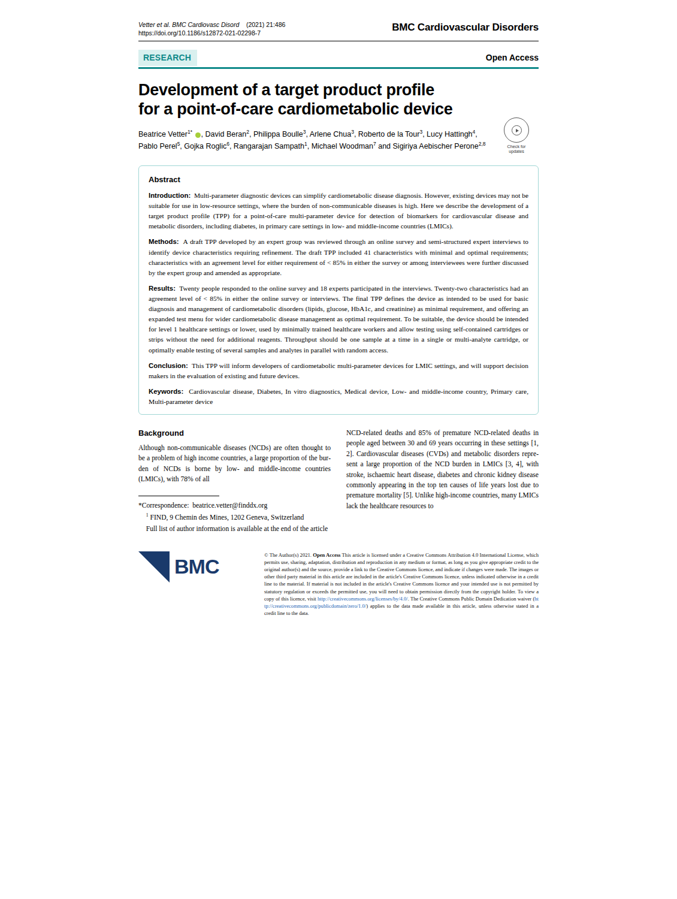Vetter et al. BMC Cardiovasc Disord (2021) 21:486
https://doi.org/10.1186/s12872-021-02298-7
BMC Cardiovascular Disorders
RESEARCH
Open Access
Development of a target product profile
for a point-of-care cardiometabolic device
Check for
updates
Beatrice Vetter1* , David Beran2, Philippa Boulle3, Arlene Chua3, Roberto de la Tour3, Lucy Hattingh4,
Pablo Perel5, Gojka Roglic6, Rangarajan Sampath1, Michael Woodman7 and Sigiriya Aebischer Perone2,8
Abstract
Introduction: Multi-parameter diagnostic devices can simplify cardiometabolic disease diagnosis. However, existing devices may not be suitable for use in low-resource settings, where the burden of non-communicable diseases is high. Here we describe the development of a target product profile (TPP) for a point-of-care multi-parameter device for detection of biomarkers for cardiovascular disease and metabolic disorders, including diabetes, in primary care settings in low- and middle-income countries (LMICs).
Methods: A draft TPP developed by an expert group was reviewed through an online survey and semi-structured expert interviews to identify device characteristics requiring refinement. The draft TPP included 41 characteristics with minimal and optimal requirements; characteristics with an agreement level for either requirement of < 85% in either the survey or among interviewees were further discussed by the expert group and amended as appropriate.
Results: Twenty people responded to the online survey and 18 experts participated in the interviews. Twenty-two characteristics had an agreement level of < 85% in either the online survey or interviews. The final TPP defines the device as intended to be used for basic diagnosis and management of cardiometabolic disorders (lipids, glucose, HbA1c, and creatinine) as minimal requirement, and offering an expanded test menu for wider cardiometabolic disease management as optimal requirement. To be suitable, the device should be intended for level 1 healthcare settings or lower, used by minimally trained healthcare workers and allow testing using self-contained cartridges or strips without the need for additional reagents. Throughput should be one sample at a time in a single or multi-analyte cartridge, or optimally enable testing of several samples and analytes in parallel with random access.
Conclusion: This TPP will inform developers of cardiometabolic multi-parameter devices for LMIC settings, and will support decision makers in the evaluation of existing and future devices.
Keywords: Cardiovascular disease, Diabetes, In vitro diagnostics, Medical device, Low- and middle-income country, Primary care, Multi-parameter device
Background
Although non-communicable diseases (NCDs) are often thought to be a problem of high income countries, a large proportion of the burden of NCDs is borne by low- and middle-income countries (LMICs), with 78% of all
*Correspondence: beatrice.vetter@finddx.org
1 FIND, 9 Chemin des Mines, 1202 Geneva, Switzerland
Full list of author information is available at the end of the article
NCD-related deaths and 85% of premature NCD-related deaths in people aged between 30 and 69 years occurring in these settings [1, 2]. Cardiovascular diseases (CVDs) and metabolic disorders represent a large proportion of the NCD burden in LMICs [3, 4], with stroke, ischaemic heart disease, diabetes and chronic kidney disease commonly appearing in the top ten causes of life years lost due to premature mortality [5]. Unlike high-income countries, many LMICs lack the healthcare resources to
BMC
© The Author(s) 2021. Open Access This article is licensed under a Creative Commons Attribution 4.0 International License, which permits use, sharing, adaptation, distribution and reproduction in any medium or format, as long as you give appropriate credit to the original author(s) and the source, provide a link to the Creative Commons licence, and indicate if changes were made. The images or other third party material in this article are included in the article's Creative Commons licence, unless indicated otherwise in a credit line to the material. If material is not included in the article's Creative Commons licence and your intended use is not permitted by statutory regulation or exceeds the permitted use, you will need to obtain permission directly from the copyright holder. To view a copy of this licence, visit http://creativecommons.org/licenses/by/4.0/. The Creative Commons Public Domain Dedication waiver (http://creativecommons.org/publicdomain/zero/1.0/) applies to the data made available in this article, unless otherwise stated in a credit line to the data.